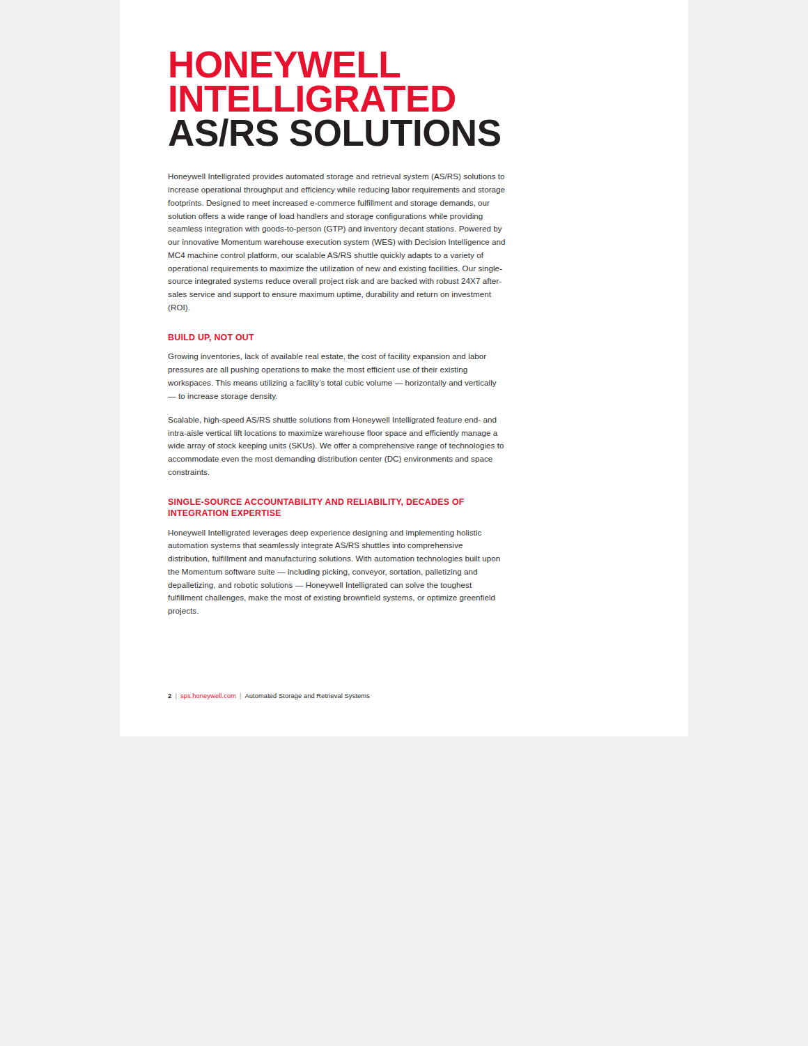Honeywell Intelligrated AS/RS Solutions
Honeywell Intelligrated provides automated storage and retrieval system (AS/RS) solutions to increase operational throughput and efficiency while reducing labor requirements and storage footprints. Designed to meet increased e-commerce fulfillment and storage demands, our solution offers a wide range of load handlers and storage configurations while providing seamless integration with goods-to-person (GTP) and inventory decant stations. Powered by our innovative Momentum warehouse execution system (WES) with Decision Intelligence and MC4 machine control platform, our scalable AS/RS shuttle quickly adapts to a variety of operational requirements to maximize the utilization of new and existing facilities. Our single-source integrated systems reduce overall project risk and are backed with robust 24X7 after-sales service and support to ensure maximum uptime, durability and return on investment (ROI).
Build up, not out
Growing inventories, lack of available real estate, the cost of facility expansion and labor pressures are all pushing operations to make the most efficient use of their existing workspaces. This means utilizing a facility’s total cubic volume — horizontally and vertically — to increase storage density.
Scalable, high-speed AS/RS shuttle solutions from Honeywell Intelligrated feature end- and intra-aisle vertical lift locations to maximize warehouse floor space and efficiently manage a wide array of stock keeping units (SKUs). We offer a comprehensive range of technologies to accommodate even the most demanding distribution center (DC) environments and space constraints.
Single-source accountability and reliability, decades of integration expertise
Honeywell Intelligrated leverages deep experience designing and implementing holistic automation systems that seamlessly integrate AS/RS shuttles into comprehensive distribution, fulfillment and manufacturing solutions. With automation technologies built upon the Momentum software suite — including picking, conveyor, sortation, palletizing and depalletizing, and robotic solutions — Honeywell Intelligrated can solve the toughest fulfillment challenges, make the most of existing brownfield systems, or optimize greenfield projects.
2|sps.honeywell.com|Automated Storage and Retrieval Systems